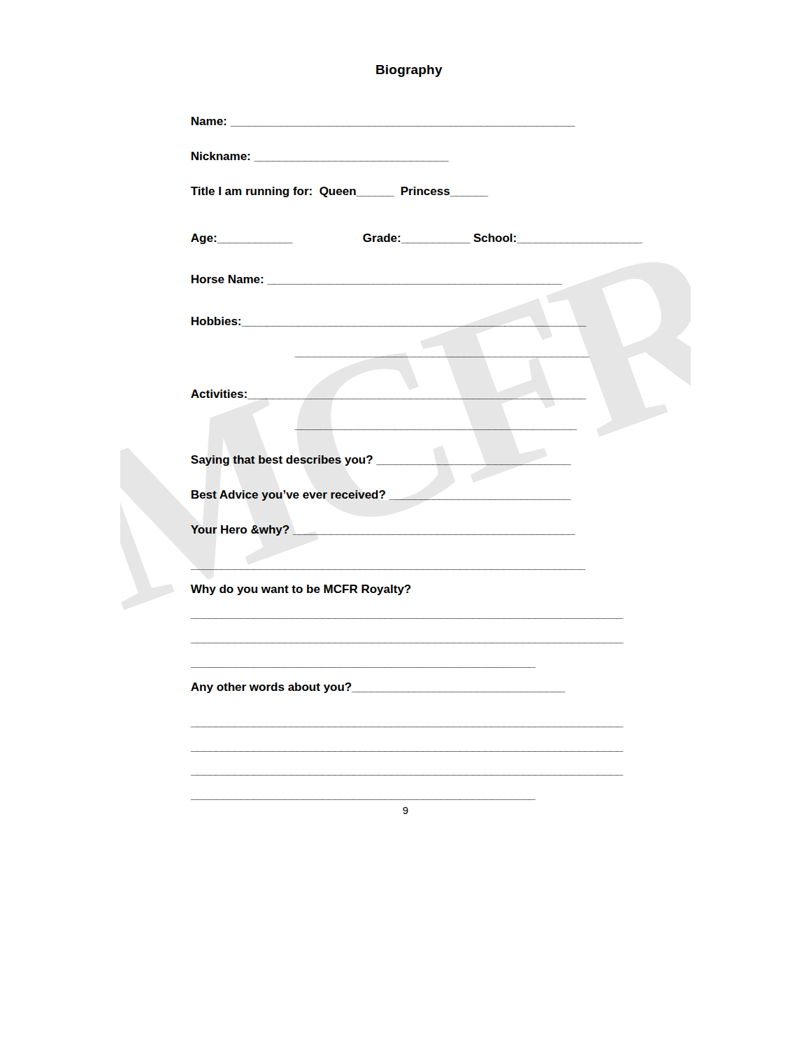MCFR
Biography
Name: _______________________________________________________
Nickname: _______________________________
Title I am running for: Queen______ Princess______
Age:____________ Grade:___________ School:____________________
Horse Name: _______________________________________________
Hobbies:_______________________________________________________
_______________________________________________
Activities:______________________________________________________
_____________________________________________
Saying that best describes you? _______________________________
Best Advice you’ve ever received? _____________________________
Your Hero &why? _____________________________________________
_______________________________________________________________
Why do you want to be MCFR Royalty?
_____________________________________________________________________
_____________________________________________________________________
_______________________________________________________
Any other words about you?__________________________________
_____________________________________________________________________
_____________________________________________________________________
_____________________________________________________________________
_______________________________________________________
9